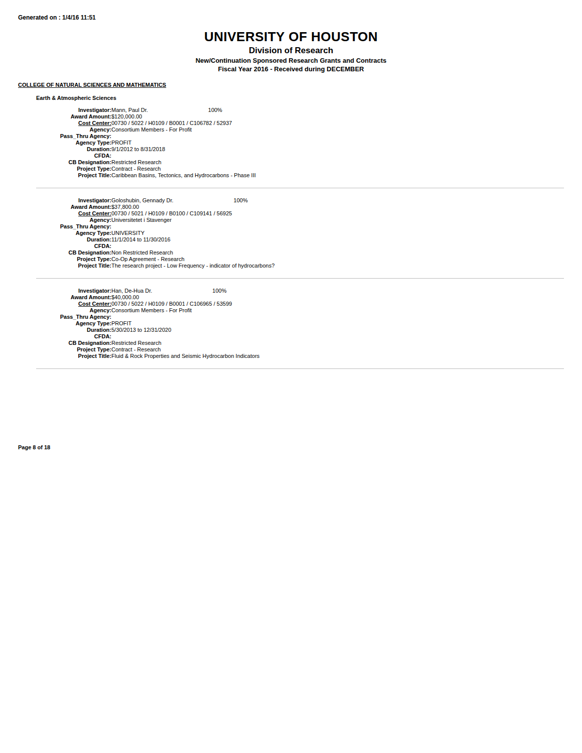Generated on : 1/4/16 11:51
UNIVERSITY OF HOUSTON
Division of Research
New/Continuation Sponsored Research Grants and Contracts
Fiscal Year 2016 - Received during DECEMBER
COLLEGE OF NATURAL SCIENCES AND MATHEMATICS
Earth & Atmospheric Sciences
| Investigator: | Mann, Paul Dr. 100% |
| Award Amount: | $120,000.00 |
| Cost Center: | 00730 / 5022 / H0109 / B0001 / C106782 / 52937 |
| Agency: | Consortium Members - For Profit |
| Pass_Thru Agency: | |
| Agency Type: | PROFIT |
| Duration: | 9/1/2012 to 8/31/2018 |
| CFDA: | |
| CB Designation: | Restricted Research |
| Project Type: | Contract - Research |
| Project Title: | Caribbean Basins, Tectonics, and Hydrocarbons - Phase III |
| Investigator: | Goloshubin, Gennady Dr. 100% |
| Award Amount: | $37,800.00 |
| Cost Center: | 00730 / 5021 / H0109 / B0100 / C109141 / 56925 |
| Agency: | Universitetet i Stavenger |
| Pass_Thru Agency: | |
| Agency Type: | UNIVERSITY |
| Duration: | 11/1/2014 to 11/30/2016 |
| CFDA: | |
| CB Designation: | Non Restricted Research |
| Project Type: | Co-Op Agreement - Research |
| Project Title: | The research project - Low Frequency - indicator of hydrocarbons? |
| Investigator: | Han, De-Hua Dr. 100% |
| Award Amount: | $40,000.00 |
| Cost Center: | 00730 / 5022 / H0109 / B0001 / C106965 / 53599 |
| Agency: | Consortium Members - For Profit |
| Pass_Thru Agency: | |
| Agency Type: | PROFIT |
| Duration: | 5/30/2013 to 12/31/2020 |
| CFDA: | |
| CB Designation: | Restricted Research |
| Project Type: | Contract - Research |
| Project Title: | Fluid & Rock Properties and Seismic Hydrocarbon Indicators |
Page 8 of 18